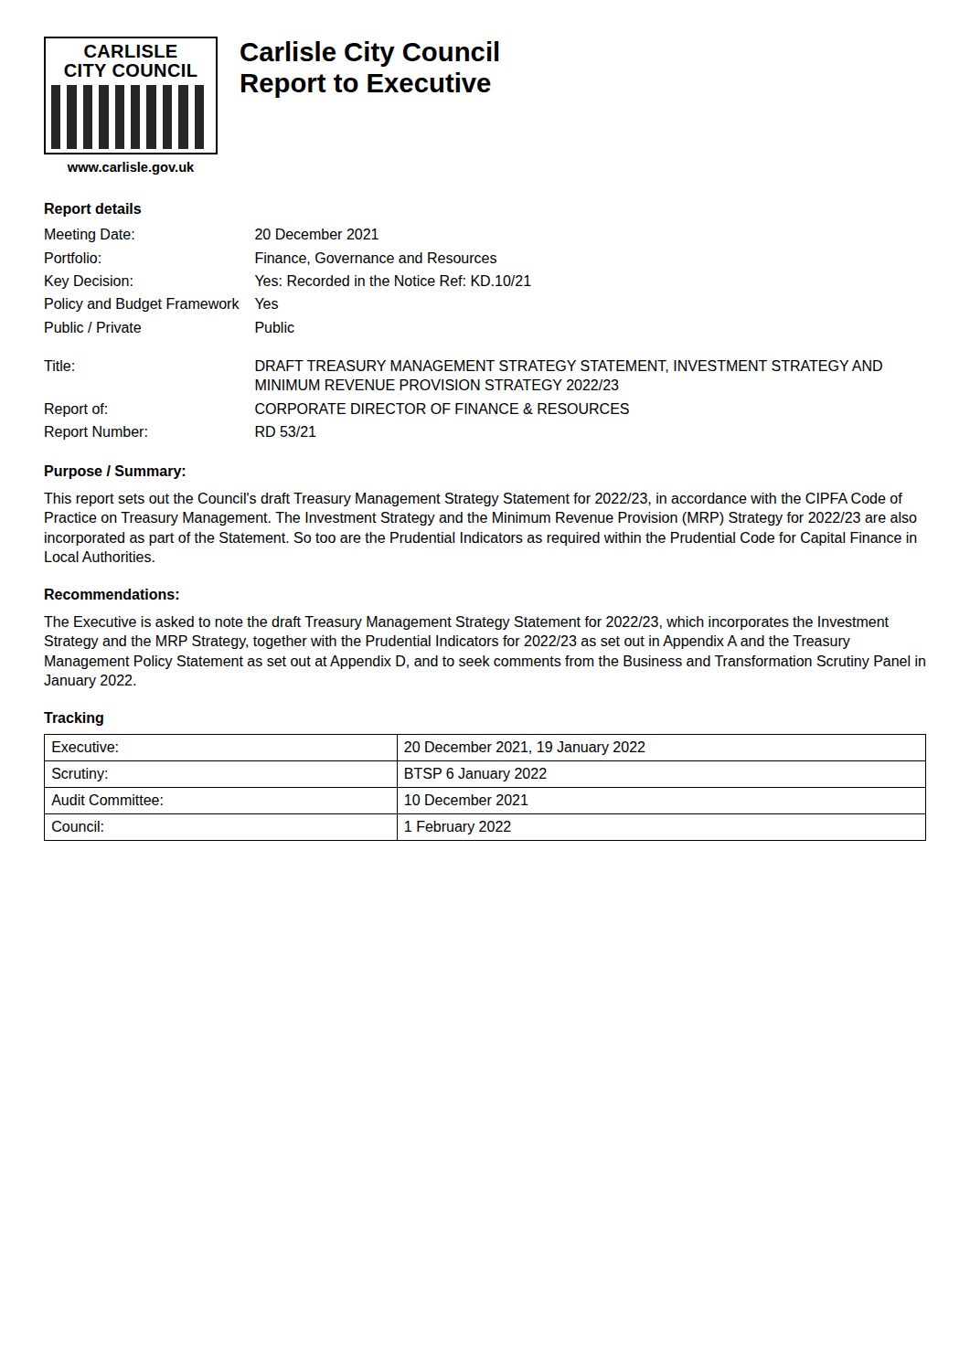Carlisle City Council
www.carlisle.gov.uk
Carlisle City Council
Report to Executive
Report details
| Meeting Date: | 20 December 2021 |
| Portfolio: | Finance, Governance and Resources |
| Key Decision: | Yes: Recorded in the Notice Ref: KD.10/21 |
| Policy and Budget Framework | Yes |
| Public / Private | Public |
| Title: | DRAFT TREASURY MANAGEMENT STRATEGY STATEMENT, INVESTMENT STRATEGY AND MINIMUM REVENUE PROVISION STRATEGY 2022/23 |
| Report of: | CORPORATE DIRECTOR OF FINANCE & RESOURCES |
| Report Number: | RD 53/21 |
Purpose / Summary:
This report sets out the Council's draft Treasury Management Strategy Statement for 2022/23, in accordance with the CIPFA Code of Practice on Treasury Management. The Investment Strategy and the Minimum Revenue Provision (MRP) Strategy for 2022/23 are also incorporated as part of the Statement. So too are the Prudential Indicators as required within the Prudential Code for Capital Finance in Local Authorities.
Recommendations:
The Executive is asked to note the draft Treasury Management Strategy Statement for 2022/23, which incorporates the Investment Strategy and the MRP Strategy, together with the Prudential Indicators for 2022/23 as set out in Appendix A and the Treasury Management Policy Statement as set out at Appendix D, and to seek comments from the Business and Transformation Scrutiny Panel in January 2022.
Tracking
| Executive: | 20 December 2021, 19 January 2022 |
| Scrutiny: | BTSP 6 January 2022 |
| Audit Committee: | 10 December 2021 |
| Council: | 1 February 2022 |